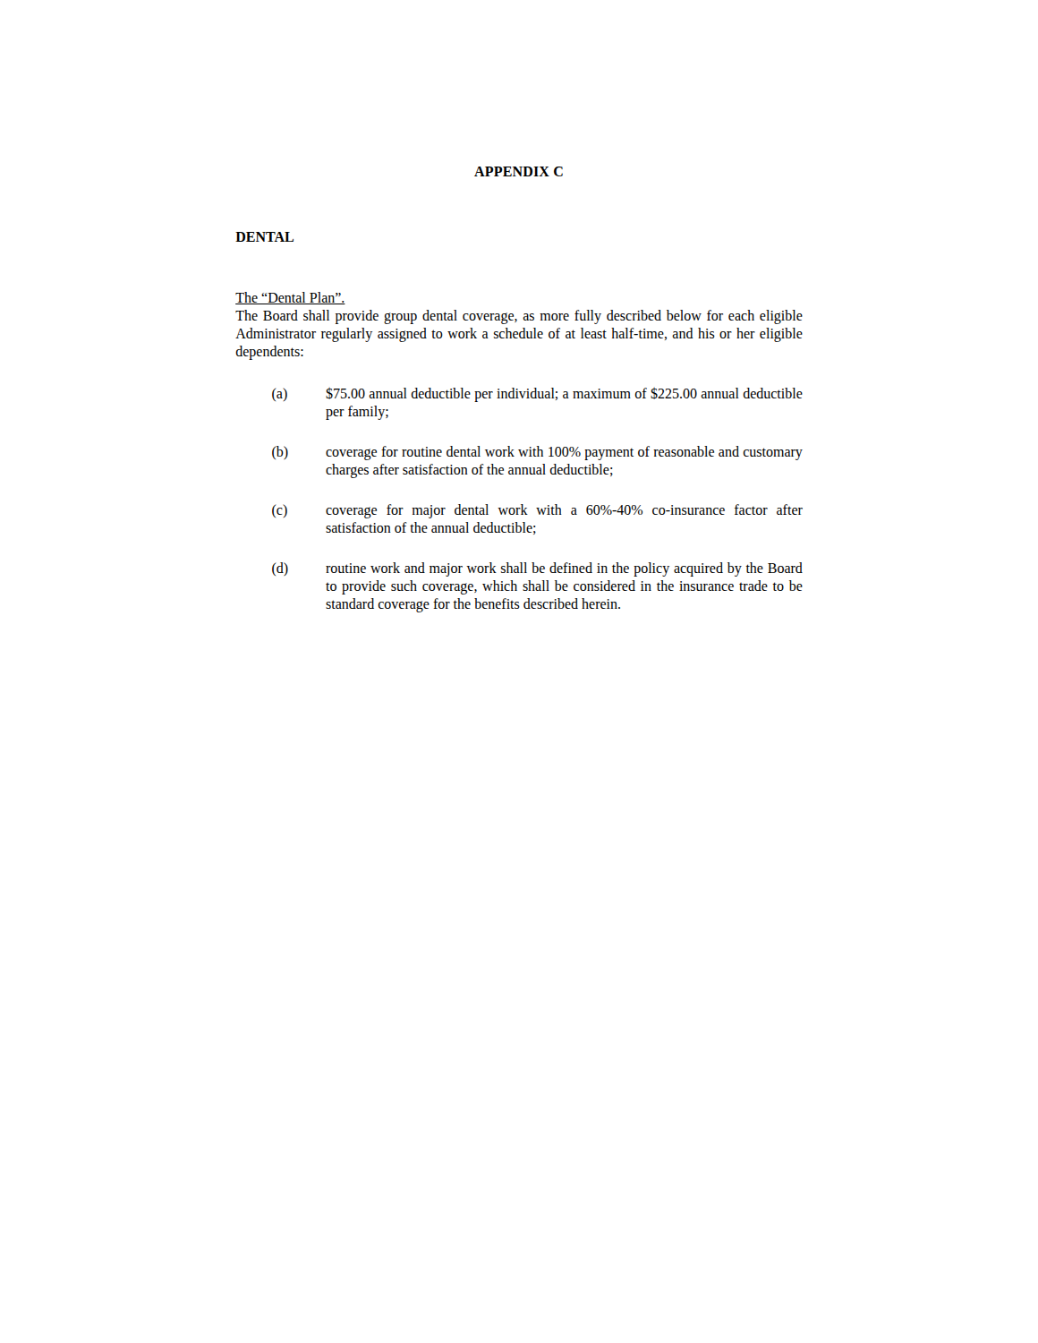APPENDIX C
DENTAL
The “Dental Plan”.
The Board shall provide group dental coverage, as more fully described below for each eligible Administrator regularly assigned to work a schedule of at least half-time, and his or her eligible dependents:
(a)$75.00 annual deductible per individual; a maximum of $225.00 annual deductible per family;
(b) coverage for routine dental work with 100% payment of reasonable and customary charges after satisfaction of the annual deductible;
(c) coverage for major dental work with a 60%-40% co-insurance factor after satisfaction of the annual deductible;
(d) routine work and major work shall be defined in the policy acquired by the Board to provide such coverage, which shall be considered in the insurance trade to be standard coverage for the benefits described herein.